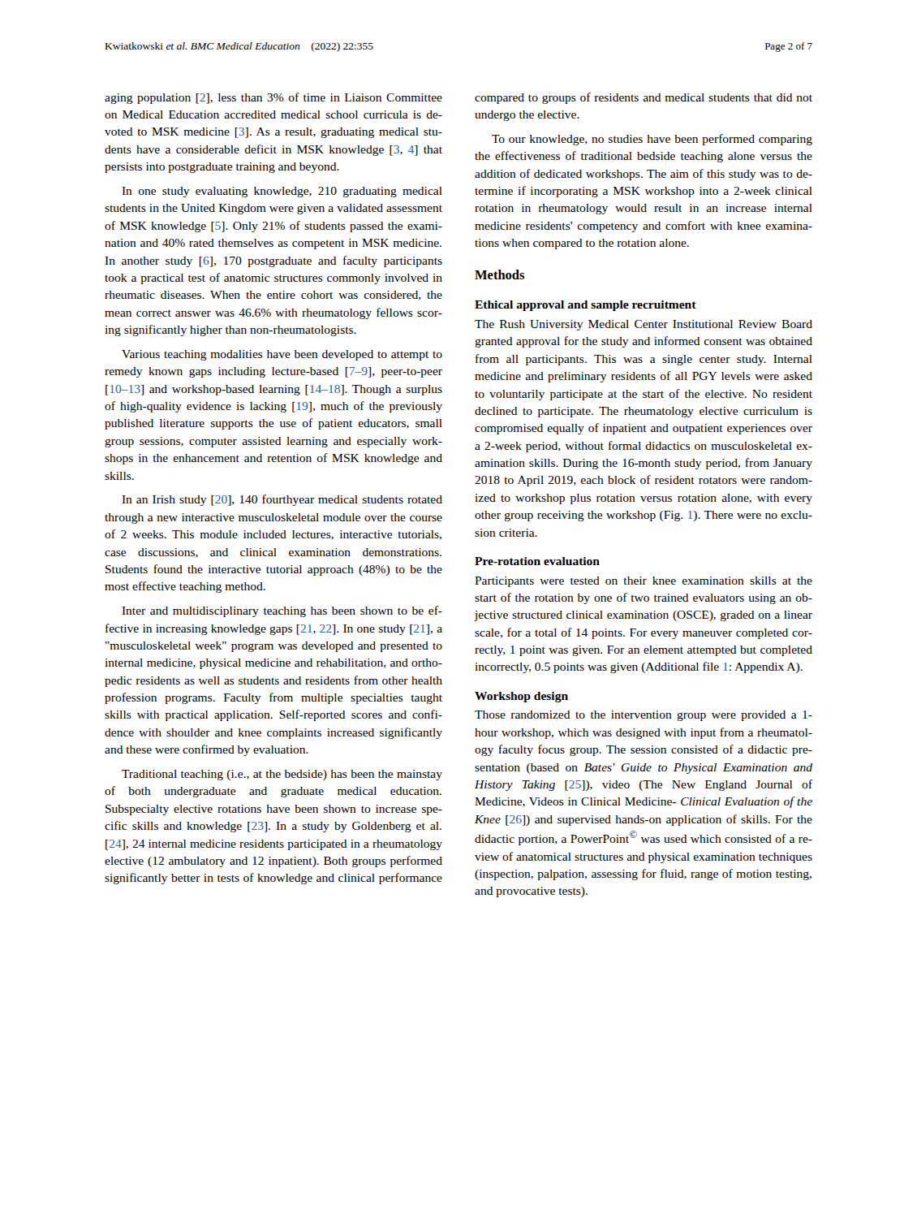Kwiatkowski et al. BMC Medical Education (2022) 22:355
Page 2 of 7
aging population [2], less than 3% of time in Liaison Committee on Medical Education accredited medical school curricula is devoted to MSK medicine [3]. As a result, graduating medical students have a considerable deficit in MSK knowledge [3, 4] that persists into postgraduate training and beyond.
In one study evaluating knowledge, 210 graduating medical students in the United Kingdom were given a validated assessment of MSK knowledge [5]. Only 21% of students passed the examination and 40% rated themselves as competent in MSK medicine. In another study [6], 170 postgraduate and faculty participants took a practical test of anatomic structures commonly involved in rheumatic diseases. When the entire cohort was considered, the mean correct answer was 46.6% with rheumatology fellows scoring significantly higher than non-rheumatologists.
Various teaching modalities have been developed to attempt to remedy known gaps including lecture-based [7–9], peer-to-peer [10–13] and workshop-based learning [14–18]. Though a surplus of high-quality evidence is lacking [19], much of the previously published literature supports the use of patient educators, small group sessions, computer assisted learning and especially workshops in the enhancement and retention of MSK knowledge and skills.
In an Irish study [20], 140 fourthyear medical students rotated through a new interactive musculoskeletal module over the course of 2 weeks. This module included lectures, interactive tutorials, case discussions, and clinical examination demonstrations. Students found the interactive tutorial approach (48%) to be the most effective teaching method.
Inter and multidisciplinary teaching has been shown to be effective in increasing knowledge gaps [21, 22]. In one study [21], a "musculoskeletal week" program was developed and presented to internal medicine, physical medicine and rehabilitation, and orthopedic residents as well as students and residents from other health profession programs. Faculty from multiple specialties taught skills with practical application. Self-reported scores and confidence with shoulder and knee complaints increased significantly and these were confirmed by evaluation.
Traditional teaching (i.e., at the bedside) has been the mainstay of both undergraduate and graduate medical education. Subspecialty elective rotations have been shown to increase specific skills and knowledge [23]. In a study by Goldenberg et al. [24], 24 internal medicine residents participated in a rheumatology elective (12 ambulatory and 12 inpatient). Both groups performed significantly better in tests of knowledge and clinical performance compared to groups of residents and medical students that did not undergo the elective.
To our knowledge, no studies have been performed comparing the effectiveness of traditional bedside teaching alone versus the addition of dedicated workshops. The aim of this study was to determine if incorporating a MSK workshop into a 2-week clinical rotation in rheumatology would result in an increase internal medicine residents' competency and comfort with knee examinations when compared to the rotation alone.
Methods
Ethical approval and sample recruitment
The Rush University Medical Center Institutional Review Board granted approval for the study and informed consent was obtained from all participants. This was a single center study. Internal medicine and preliminary residents of all PGY levels were asked to voluntarily participate at the start of the elective. No resident declined to participate. The rheumatology elective curriculum is compromised equally of inpatient and outpatient experiences over a 2-week period, without formal didactics on musculoskeletal examination skills. During the 16-month study period, from January 2018 to April 2019, each block of resident rotators were randomized to workshop plus rotation versus rotation alone, with every other group receiving the workshop (Fig. 1). There were no exclusion criteria.
Pre-rotation evaluation
Participants were tested on their knee examination skills at the start of the rotation by one of two trained evaluators using an objective structured clinical examination (OSCE), graded on a linear scale, for a total of 14 points. For every maneuver completed correctly, 1 point was given. For an element attempted but completed incorrectly, 0.5 points was given (Additional file 1: Appendix A).
Workshop design
Those randomized to the intervention group were provided a 1-hour workshop, which was designed with input from a rheumatology faculty focus group. The session consisted of a didactic presentation (based on Bates' Guide to Physical Examination and History Taking [25]), video (The New England Journal of Medicine, Videos in Clinical Medicine- Clinical Evaluation of the Knee [26]) and supervised hands-on application of skills. For the didactic portion, a PowerPoint© was used which consisted of a review of anatomical structures and physical examination techniques (inspection, palpation, assessing for fluid, range of motion testing, and provocative tests).